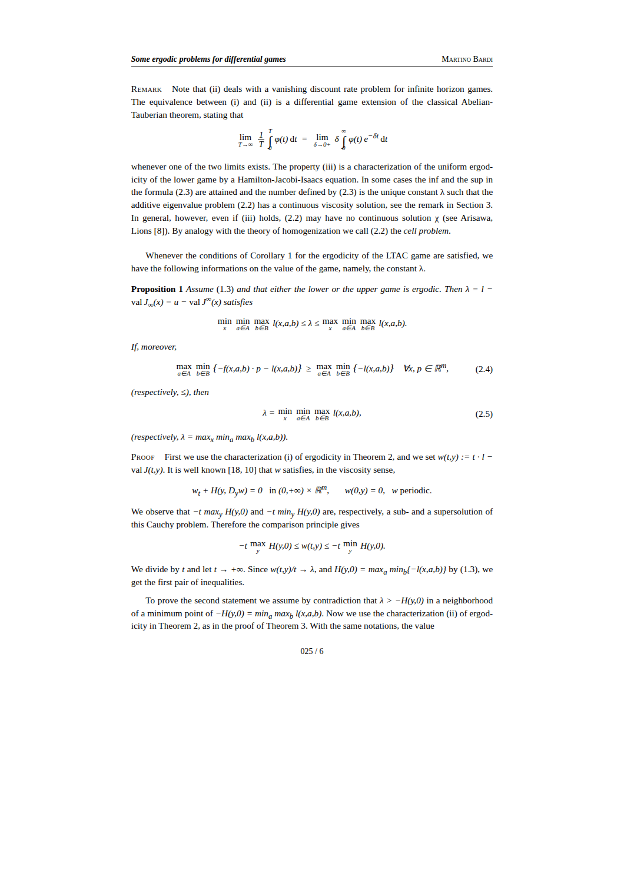Some ergodic problems for differential games Martino Bardi
PoS(CSTNA2005)025
Remark Note that (ii) deals with a vanishing discount rate problem for infinite horizon games. The equivalence between (i) and (ii) is a differential game extension of the classical Abelian-Tauberian theorem, stating that
lim T→∞ 1 T T∫0 φ(t) dt = lim δ→0+ δ ∞∫0 φ(t) e−δt dt
whenever one of the two limits exists. The property (iii) is a characterization of the uniform ergodicity of the lower game by a Hamilton-Jacobi-Isaacs equation. In some cases the inf and the sup in the formula (2.3) are attained and the number defined by (2.3) is the unique constant λ such that the additive eigenvalue problem (2.2) has a continuous viscosity solution, see the remark in Section 3. In general, however, even if (iii) holds, (2.2) may have no continuous solution χ (see Arisawa, Lions [8]). By analogy with the theory of homogenization we call (2.2) the cell problem.
Whenever the conditions of Corollary 1 for the ergodicity of the LTAC game are satisfied, we have the following informations on the value of the game, namely, the constant λ.
Proposition 1 Assume (1.3) and that either the lower or the upper game is ergodic. Then λ = l − val J∞(x) = u − val J∞(x) satisfies
min x min a∈A max b∈B l(x,a,b) ≤ λ ≤ max x min a∈A max b∈B l(x,a,b).
If, moreover,
max a∈A min b∈B {−f(x,a,b) · p − l(x,a,b)} ≥ max a∈A min b∈B {−l(x,a,b)} ∀x, p ∈ ℝm,
(2.4)
(respectively, ≤), then
λ = min x min a∈A max b∈B l(x,a,b),
(2.5)
(respectively, λ = maxx mina maxb l(x,a,b)).
Proof First we use the characterization (i) of ergodicity in Theorem 2, and we set w(t,y) := t · l − val J(t,y). It is well known [18, 10] that w satisfies, in the viscosity sense,
wt + H(y, Dyw) = 0 in (0,+∞) × ℝm, w(0,y) = 0, w periodic.
We observe that −t maxy H(y,0) and −t miny H(y,0) are, respectively, a sub- and a supersolution of this Cauchy problem. Therefore the comparison principle gives
−t max y H(y,0) ≤ w(t,y) ≤ −t min y H(y,0).
We divide by t and let t → +∞. Since w(t,y)/t → λ, and H(y,0) = maxa minb{−l(x,a,b)} by (1.3), we get the first pair of inequalities.
To prove the second statement we assume by contradiction that λ > −H(y,0) in a neighborhood of a minimum point of −H(y,0) = mina maxb l(x,a,b). Now we use the characterization (ii) of ergodicity in Theorem 2, as in the proof of Theorem 3. With the same notations, the value
025 / 6